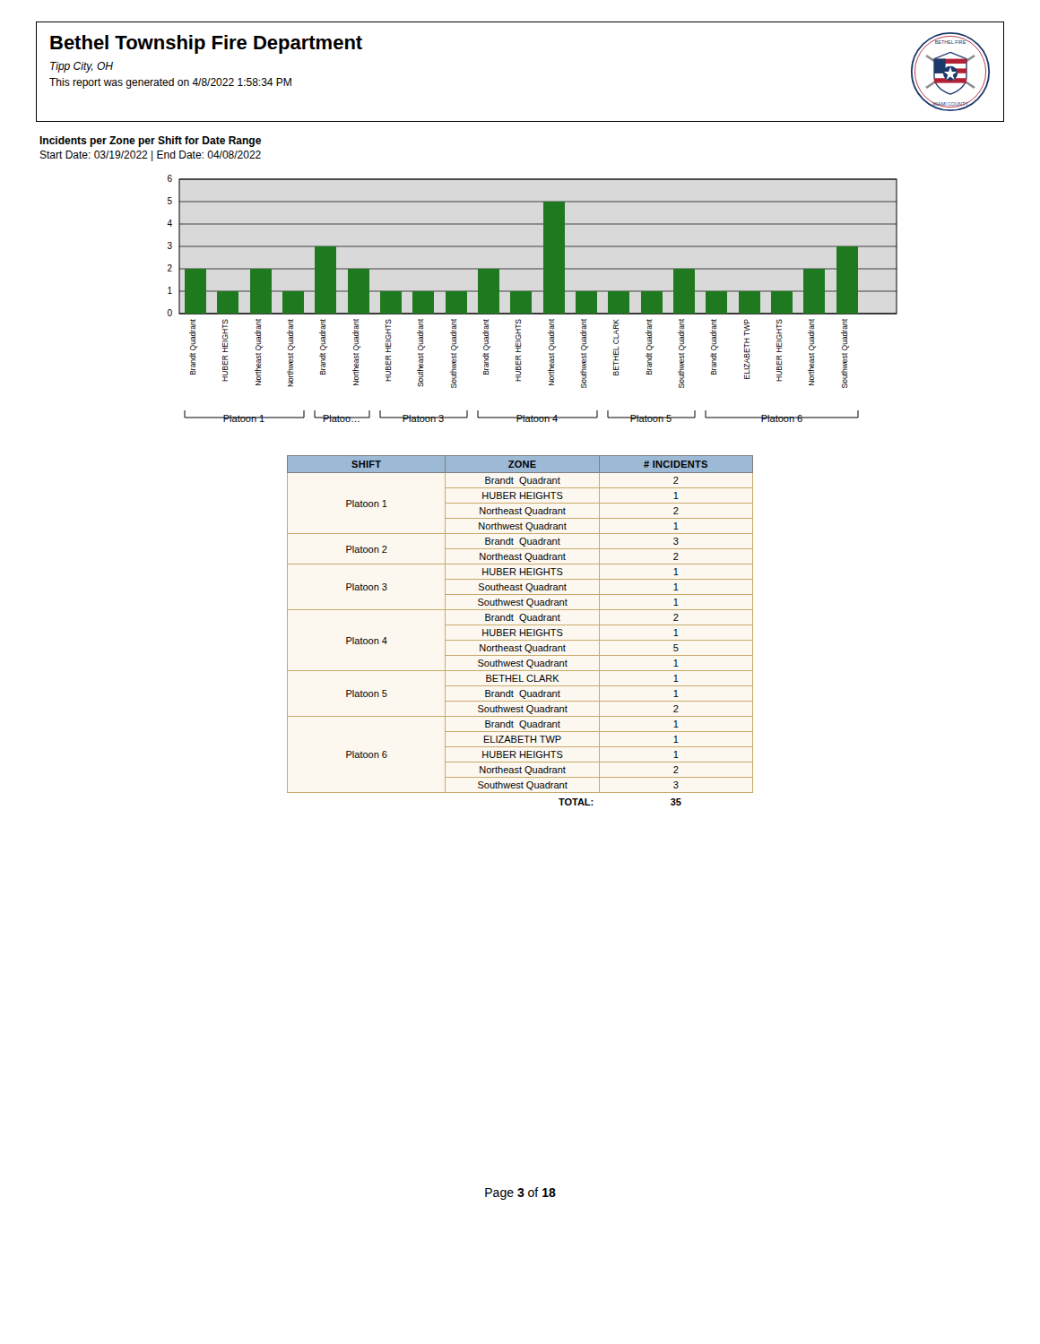Bethel Township Fire Department
Tipp City, OH
This report was generated on 4/8/2022 1:58:34 PM
BETHEL FIRE MIAMI COUNTY
Incidents per Zone per Shift for Date Range
Start Date: 03/19/2022 | End Date: 04/08/2022
6 5 4 3 2 1 0 Brandt Quadrant HUBER HEIGHTS Northeast Quadrant Northwest Quadrant Brandt Quadrant Northeast Quadrant HUBER HEIGHTS Southeast Quadrant Southwest Quadrant Brandt Quadrant HUBER HEIGHTS Northeast Quadrant Southwest Quadrant BETHEL CLARK Brandt Quadrant Southwest Quadrant Brandt Quadrant ELIZABETH TWP HUBER HEIGHTS Northeast Quadrant Southwest Quadrant Platoon 1 Platoo… Platoon 3 Platoon 4 Platoon 5 Platoon 6
| SHIFT | ZONE | # INCIDENTS |
| --- | --- | --- |
| Platoon 1 | Brandt Quadrant | 2 |
| HUBER HEIGHTS | 1 |
| Northeast Quadrant | 2 |
| Northwest Quadrant | 1 |
| Platoon 2 | Brandt Quadrant | 3 |
| Northeast Quadrant | 2 |
| Platoon 3 | HUBER HEIGHTS | 1 |
| Southeast Quadrant | 1 |
| Southwest Quadrant | 1 |
| Platoon 4 | Brandt Quadrant | 2 |
| HUBER HEIGHTS | 1 |
| Northeast Quadrant | 5 |
| Southwest Quadrant | 1 |
| Platoon 5 | BETHEL CLARK | 1 |
| Brandt Quadrant | 1 |
| Southwest Quadrant | 2 |
| Platoon 6 | Brandt Quadrant | 1 |
| ELIZABETH TWP | 1 |
| HUBER HEIGHTS | 1 |
| Northeast Quadrant | 2 |
| Southwest Quadrant | 3 |
| | TOTAL: | 35 |
Page 3 of 18